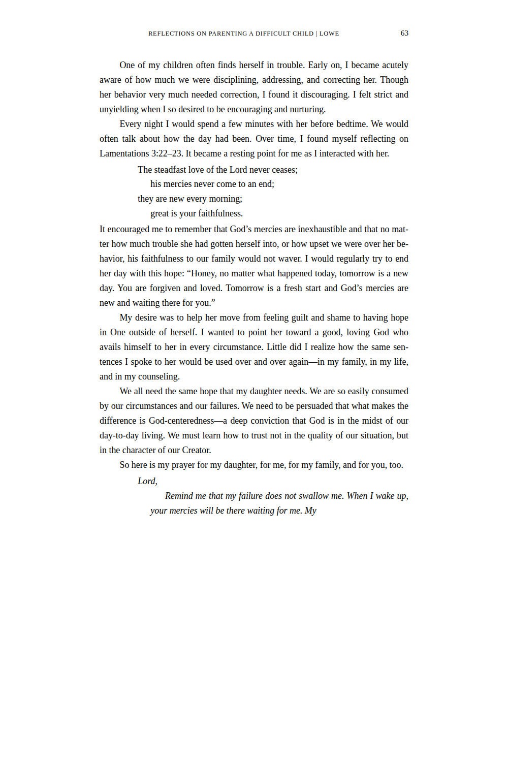Reflections on Parenting a Difficult Child | Lowe 63
One of my children often finds herself in trouble. Early on, I became acutely aware of how much we were disciplining, addressing, and correcting her. Though her behavior very much needed correction, I found it discouraging. I felt strict and unyielding when I so desired to be encouraging and nurturing.
Every night I would spend a few minutes with her before bedtime. We would often talk about how the day had been. Over time, I found myself reflecting on Lamentations 3:22–23. It became a resting point for me as I interacted with her.
The steadfast love of the Lord never ceases;
his mercies never come to an end;
they are new every morning;
great is your faithfulness.
It encouraged me to remember that God’s mercies are inexhaustible and that no matter how much trouble she had gotten herself into, or how upset we were over her behavior, his faithfulness to our family would not waver. I would regularly try to end her day with this hope: “Honey, no matter what happened today, tomorrow is a new day. You are forgiven and loved. Tomorrow is a fresh start and God’s mercies are new and waiting there for you.”
My desire was to help her move from feeling guilt and shame to having hope in One outside of herself. I wanted to point her toward a good, loving God who avails himself to her in every circumstance. Little did I realize how the same sentences I spoke to her would be used over and over again—in my family, in my life, and in my counseling.
We all need the same hope that my daughter needs. We are so easily consumed by our circumstances and our failures. We need to be persuaded that what makes the difference is God-centeredness—a deep conviction that God is in the midst of our day-to-day living. We must learn how to trust not in the quality of our situation, but in the character of our Creator.
So here is my prayer for my daughter, for me, for my family, and for you, too.
Lord,
Remind me that my failure does not swallow me. When I wake up, your mercies will be there waiting for me. My